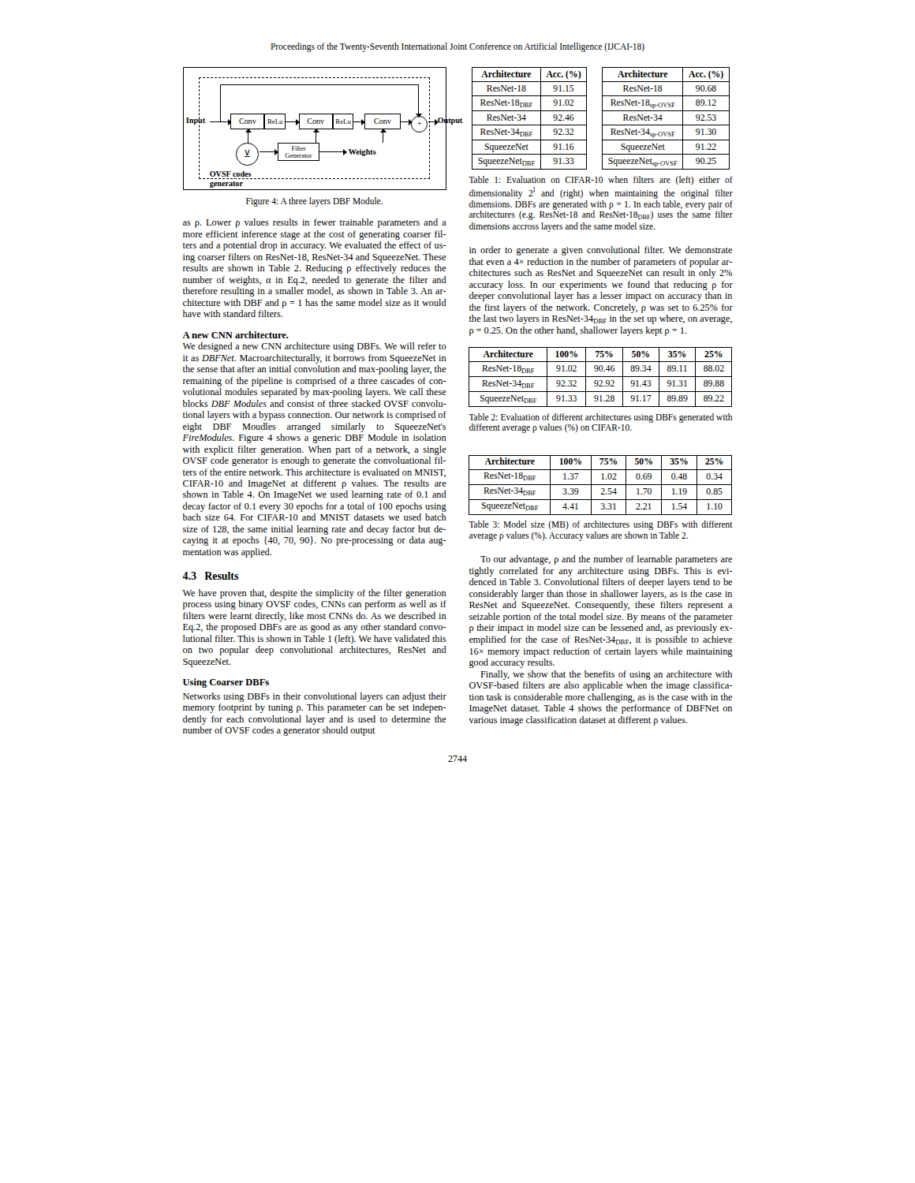Proceedings of the Twenty-Seventh International Joint Conference on Artificial Intelligence (IJCAI-18)
Input
Conv
ReLu
Conv
ReLu
Conv
+
Output
⊻
OVSF codes
generator
Filter
Generator
Weights
Figure 4: A three layers DBF Module.
as ρ. Lower ρ values results in fewer trainable parameters and a more efficient inference stage at the cost of generating coarser filters and a potential drop in accuracy. We evaluated the effect of using coarser filters on ResNet-18, ResNet-34 and SqueezeNet. These results are shown in Table 2. Reducing ρ effectively reduces the number of weights, α in Eq.2, needed to generate the filter and therefore resulting in a smaller model, as shown in Table 3. An architecture with DBF and ρ = 1 has the same model size as it would have with standard filters.
A new CNN architecture.
We designed a new CNN architecture using DBFs. We will refer to it as DBFNet. Macroarchitecturally, it borrows from SqueezeNet in the sense that after an initial convolution and max-pooling layer, the remaining of the pipeline is comprised of a three cascades of convolutional modules separated by max-pooling layers. We call these blocks DBF Modules and consist of three stacked OVSF convolutional layers with a bypass connection. Our network is comprised of eight DBF Moudles arranged similarly to SqueezeNet's FireModules. Figure 4 shows a generic DBF Module in isolation with explicit filter generation. When part of a network, a single OVSF code generator is enough to generate the convoluational filters of the entire network. This architecture is evaluated on MNIST, CIFAR-10 and ImageNet at different ρ values. The results are shown in Table 4. On ImageNet we used learning rate of 0.1 and decay factor of 0.1 every 30 epochs for a total of 100 epochs using bach size 64. For CIFAR-10 and MNIST datasets we used batch size of 128, the same initial learning rate and decay factor but decaying it at epochs {40, 70, 90}. No pre-processing or data augmentation was applied.
4.3 Results
We have proven that, despite the simplicity of the filter generation process using binary OVSF codes, CNNs can perform as well as if filters were learnt directly, like most CNNs do. As we described in Eq.2, the proposed DBFs are as good as any other standard convolutional filter. This is shown in Table 1 (left). We have validated this on two popular deep convolutional architectures, ResNet and SqueezeNet.
Using Coarser DBFs
Networks using DBFs in their convolutional layers can adjust their memory footprint by tuning ρ. This parameter can be set independently for each convolutional layer and is used to determine the number of OVSF codes a generator should output
| Architecture | Acc. (%) |
| --- | --- |
| ResNet-18 | 91.15 |
| ResNet-18 DBF | 91.02 |
| ResNet-34 | 92.46 |
| ResNet-34 DBF | 92.32 |
| SqueezeNet | 91.16 |
| SqueezeNet DBF | 91.33 |
| Architecture | Acc. (%) |
| --- | --- |
| ResNet-18 | 90.68 |
| ResNet-18 sp-OVSF | 89.12 |
| ResNet-34 | 92.53 |
| ResNet-34 sp-OVSF | 91.30 |
| SqueezeNet | 91.22 |
| SqueezeNet sp-OVSF | 90.25 |
Table 1: Evaluation on CIFAR-10 when filters are (left) either of dimensionality 2l and (right) when maintaining the original filter dimensions. DBFs are generated with ρ = 1. In each table, every pair of architectures (e.g. ResNet-18 and ResNet-18DBF) uses the same filter dimensions accross layers and the same model size.
in order to generate a given convolutional filter. We demonstrate that even a 4× reduction in the number of parameters of popular architectures such as ResNet and SqueezeNet can result in only 2% accuracy loss. In our experiments we found that reducing ρ for deeper convolutional layer has a lesser impact on accuracy than in the first layers of the network. Concretely, ρ was set to 6.25% for the last two layers in ResNet-34DBF in the set up where, on average, ρ = 0.25. On the other hand, shallower layers kept ρ = 1.
| Architecture | 100% | 75% | 50% | 35% | 25% |
| --- | --- | --- | --- | --- | --- |
| ResNet-18 DBF | 91.02 | 90.46 | 89.34 | 89.11 | 88.02 |
| ResNet-34 DBF | 92.32 | 92.92 | 91.43 | 91.31 | 89.88 |
| SqueezeNet DBF | 91.33 | 91.28 | 91.17 | 89.89 | 89.22 |
Table 2: Evaluation of different architectures using DBFs generated with different average ρ values (%) on CIFAR-10.
| Architecture | 100% | 75% | 50% | 35% | 25% |
| --- | --- | --- | --- | --- | --- |
| ResNet-18 DBF | 1.37 | 1.02 | 0.69 | 0.48 | 0.34 |
| ResNet-34 DBF | 3.39 | 2.54 | 1.70 | 1.19 | 0.85 |
| SqueezeNet DBF | 4.41 | 3.31 | 2.21 | 1.54 | 1.10 |
Table 3: Model size (MB) of architectures using DBFs with different average ρ values (%). Accuracy values are shown in Table 2.
To our advantage, ρ and the number of learnable parameters are tightly correlated for any architecture using DBFs. This is evidenced in Table 3. Convolutional filters of deeper layers tend to be considerably larger than those in shallower layers, as is the case in ResNet and SqueezeNet. Consequently, these filters represent a seizable portion of the total model size. By means of the parameter ρ their impact in model size can be lessened and, as previously exemplified for the case of ResNet-34DBF, it is possible to achieve 16× memory impact reduction of certain layers while maintaining good accuracy results.
Finally, we show that the benefits of using an architecture with OVSF-based filters are also applicable when the image classification task is considerable more challenging, as is the case with in the ImageNet dataset. Table 4 shows the performance of DBFNet on various image classification dataset at different ρ values.
2744